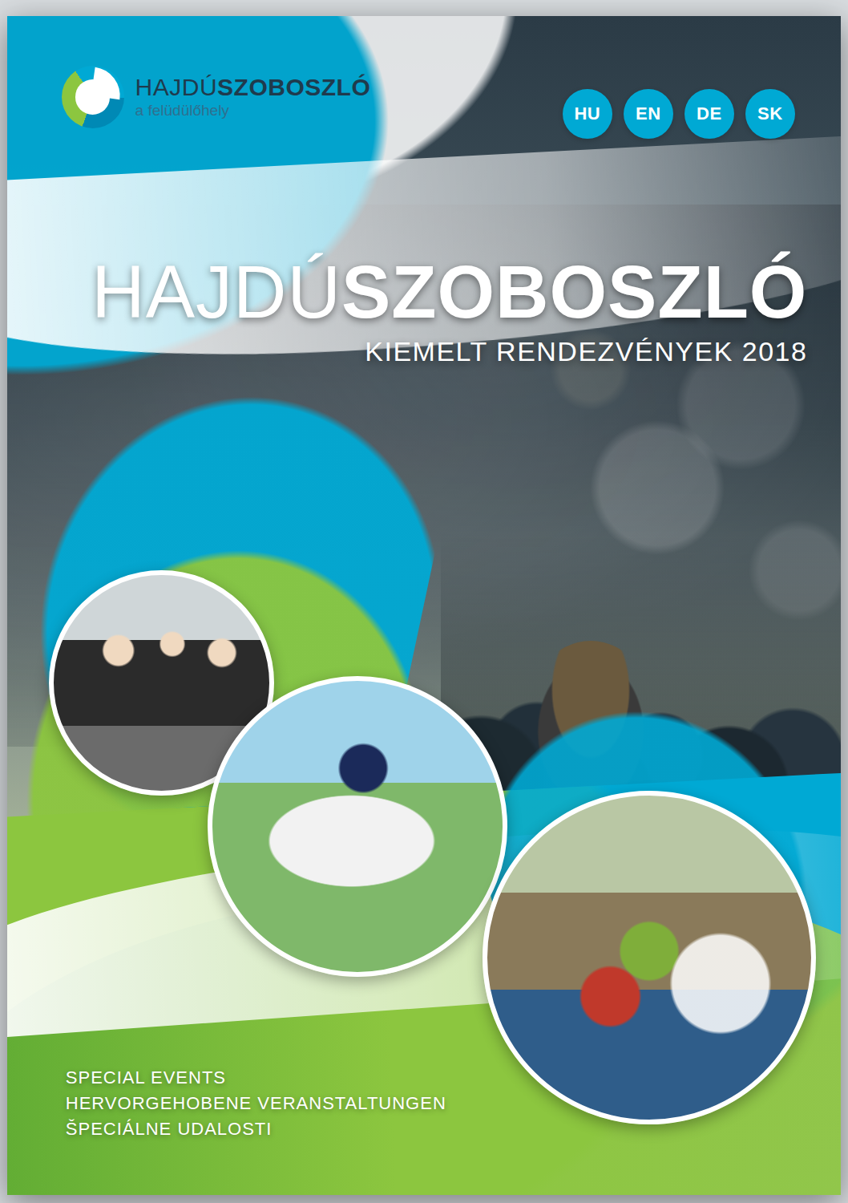HAJDÚSZOBOSZLÓ
a felüdülőhely
HU EN DE SK
HAJDÚSZOBOSZLÓ
KIEMELT RENDEZVÉNYEK 2018
SPECIAL EVENTS
HERVORGEHOBENE VERANSTALTUNGEN
ŠPECIÁLNE UDALOSTI